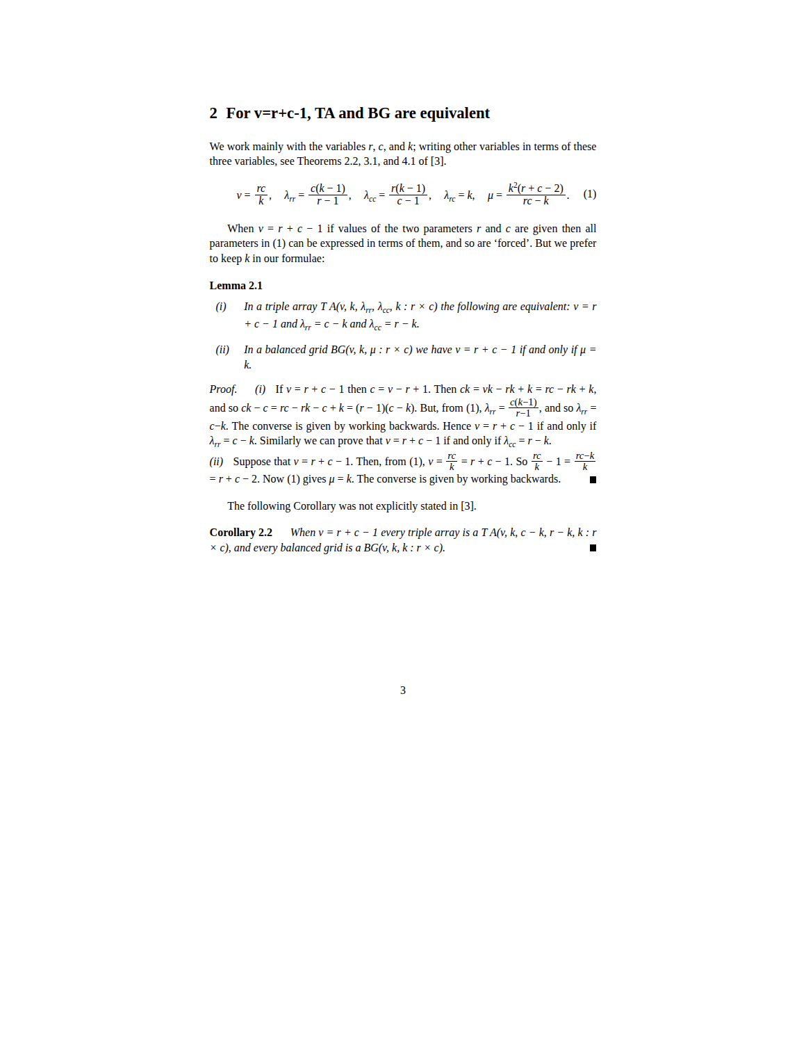2 For v=r+c-1, TA and BG are equivalent
We work mainly with the variables r, c, and k; writing other variables in terms of these three variables, see Theorems 2.2, 3.1, and 4.1 of [3].
v = rc k, λrr = c(k − 1) r − 1, λcc = r(k − 1) c − 1, λrc = k, μ = k2(r + c − 2) rc − k. (1)
When v = r + c − 1 if values of the two parameters r and c are given then all parameters in (1) can be expressed in terms of them, and so are ‘forced’. But we prefer to keep k in our formulae:
Lemma 2.1
(i) In a triple array T A(v, k, λrr, λcc, k : r × c) the following are equivalent: v = r + c − 1 and λrr = c − k and λcc = r − k.
(ii) In a balanced grid BG(v, k, μ : r × c) we have v = r + c − 1 if and only if μ = k.
Proof. (i) If v = r + c − 1 then c = v − r + 1. Then ck = vk − rk + k = rc − rk + k, and so ck − c = rc − rk − c + k = (r − 1)(c − k). But, from (1), λrr = c(k−1) r−1, and so λrr = c−k. The converse is given by working backwards. Hence v = r + c − 1 if and only if λrr = c − k. Similarly we can prove that v = r + c − 1 if and only if λcc = r − k.
(ii) Suppose that v = r + c − 1. Then, from (1), v = rc k = r + c − 1. So rc k − 1 = rc−k k = r + c − 2. Now (1) gives μ = k. The converse is given by working backwards.
The following Corollary was not explicitly stated in [3].
Corollary 2.2 When v = r + c − 1 every triple array is a T A(v, k, c − k, r − k, k : r × c), and every balanced grid is a BG(v, k, k : r × c).
3